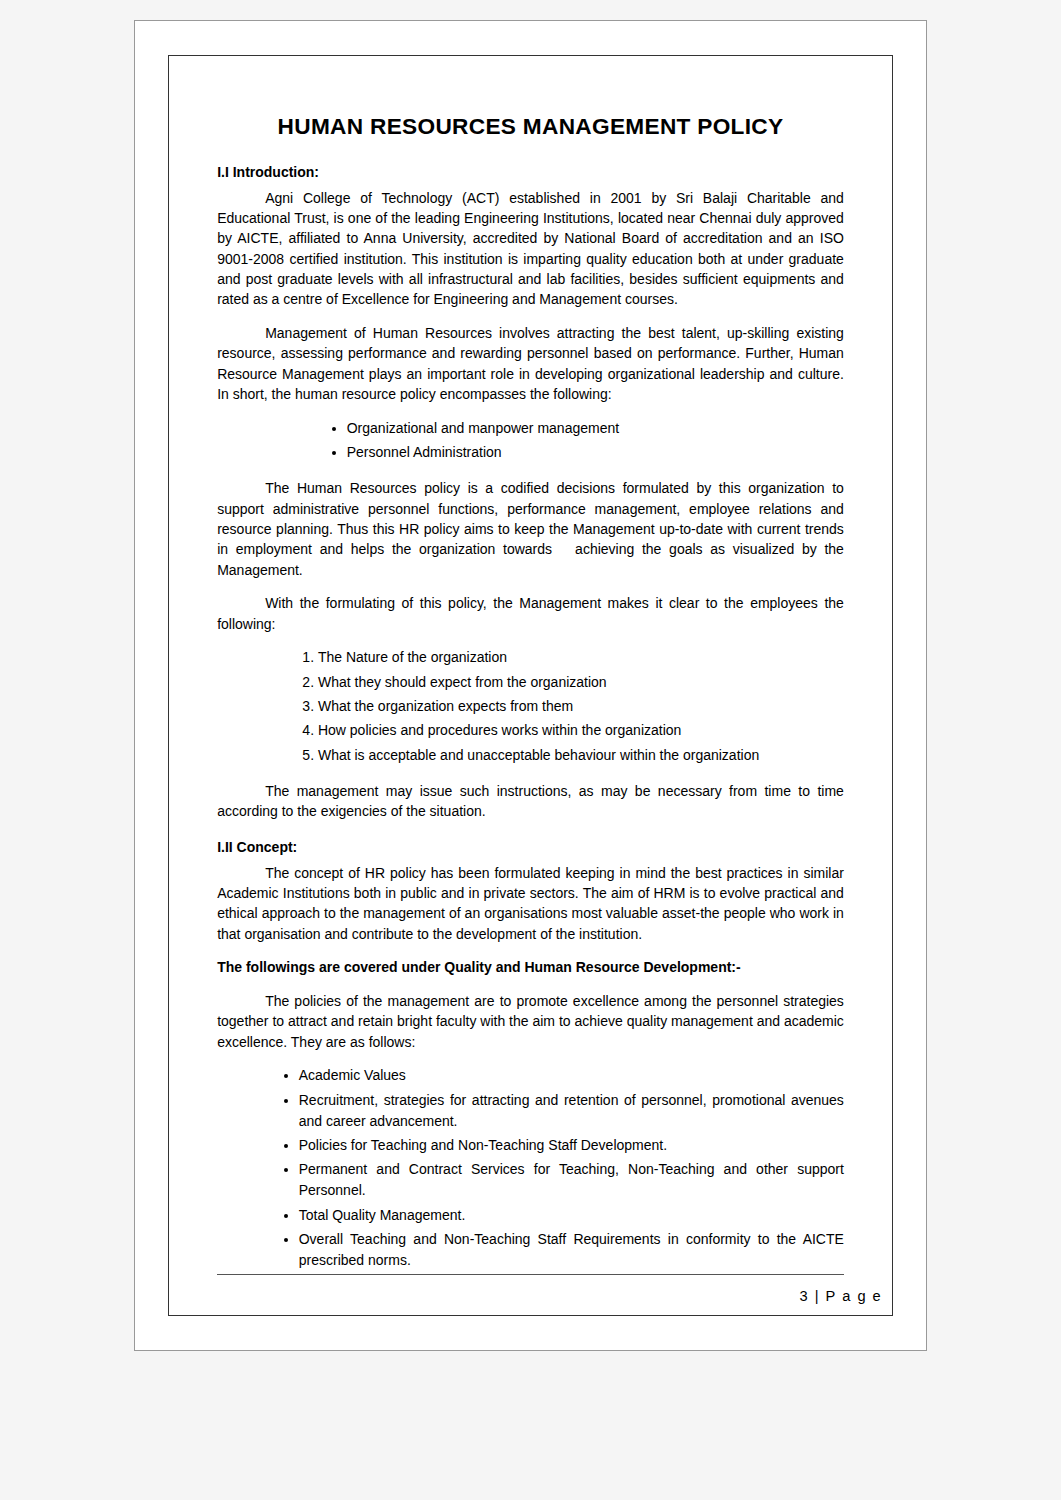HUMAN RESOURCES MANAGEMENT POLICY
I.I Introduction:
Agni College of Technology (ACT) established in 2001 by Sri Balaji Charitable and Educational Trust, is one of the leading Engineering Institutions, located near Chennai duly approved by AICTE, affiliated to Anna University, accredited by National Board of accreditation and an ISO 9001-2008 certified institution. This institution is imparting quality education both at under graduate and post graduate levels with all infrastructural and lab facilities, besides sufficient equipments and rated as a centre of Excellence for Engineering and Management courses.
Management of Human Resources involves attracting the best talent, up-skilling existing resource, assessing performance and rewarding personnel based on performance. Further, Human Resource Management plays an important role in developing organizational leadership and culture. In short, the human resource policy encompasses the following:
Organizational and manpower management
Personnel Administration
The Human Resources policy is a codified decisions formulated by this organization to support administrative personnel functions, performance management, employee relations and resource planning. Thus this HR policy aims to keep the Management up-to-date with current trends in employment and helps the organization towards achieving the goals as visualized by the Management.
With the formulating of this policy, the Management makes it clear to the employees the following:
The Nature of the organization
What they should expect from the organization
What the organization expects from them
How policies and procedures works within the organization
What is acceptable and unacceptable behaviour within the organization
The management may issue such instructions, as may be necessary from time to time according to the exigencies of the situation.
I.II Concept:
The concept of HR policy has been formulated keeping in mind the best practices in similar Academic Institutions both in public and in private sectors. The aim of HRM is to evolve practical and ethical approach to the management of an organisations most valuable asset-the people who work in that organisation and contribute to the development of the institution.
The followings are covered under Quality and Human Resource Development:-
The policies of the management are to promote excellence among the personnel strategies together to attract and retain bright faculty with the aim to achieve quality management and academic excellence. They are as follows:
Academic Values
Recruitment, strategies for attracting and retention of personnel, promotional avenues and career advancement.
Policies for Teaching and Non-Teaching Staff Development.
Permanent and Contract Services for Teaching, Non-Teaching and other support Personnel.
Total Quality Management.
Overall Teaching and Non-Teaching Staff Requirements in conformity to the AICTE prescribed norms.
3 | P a g e